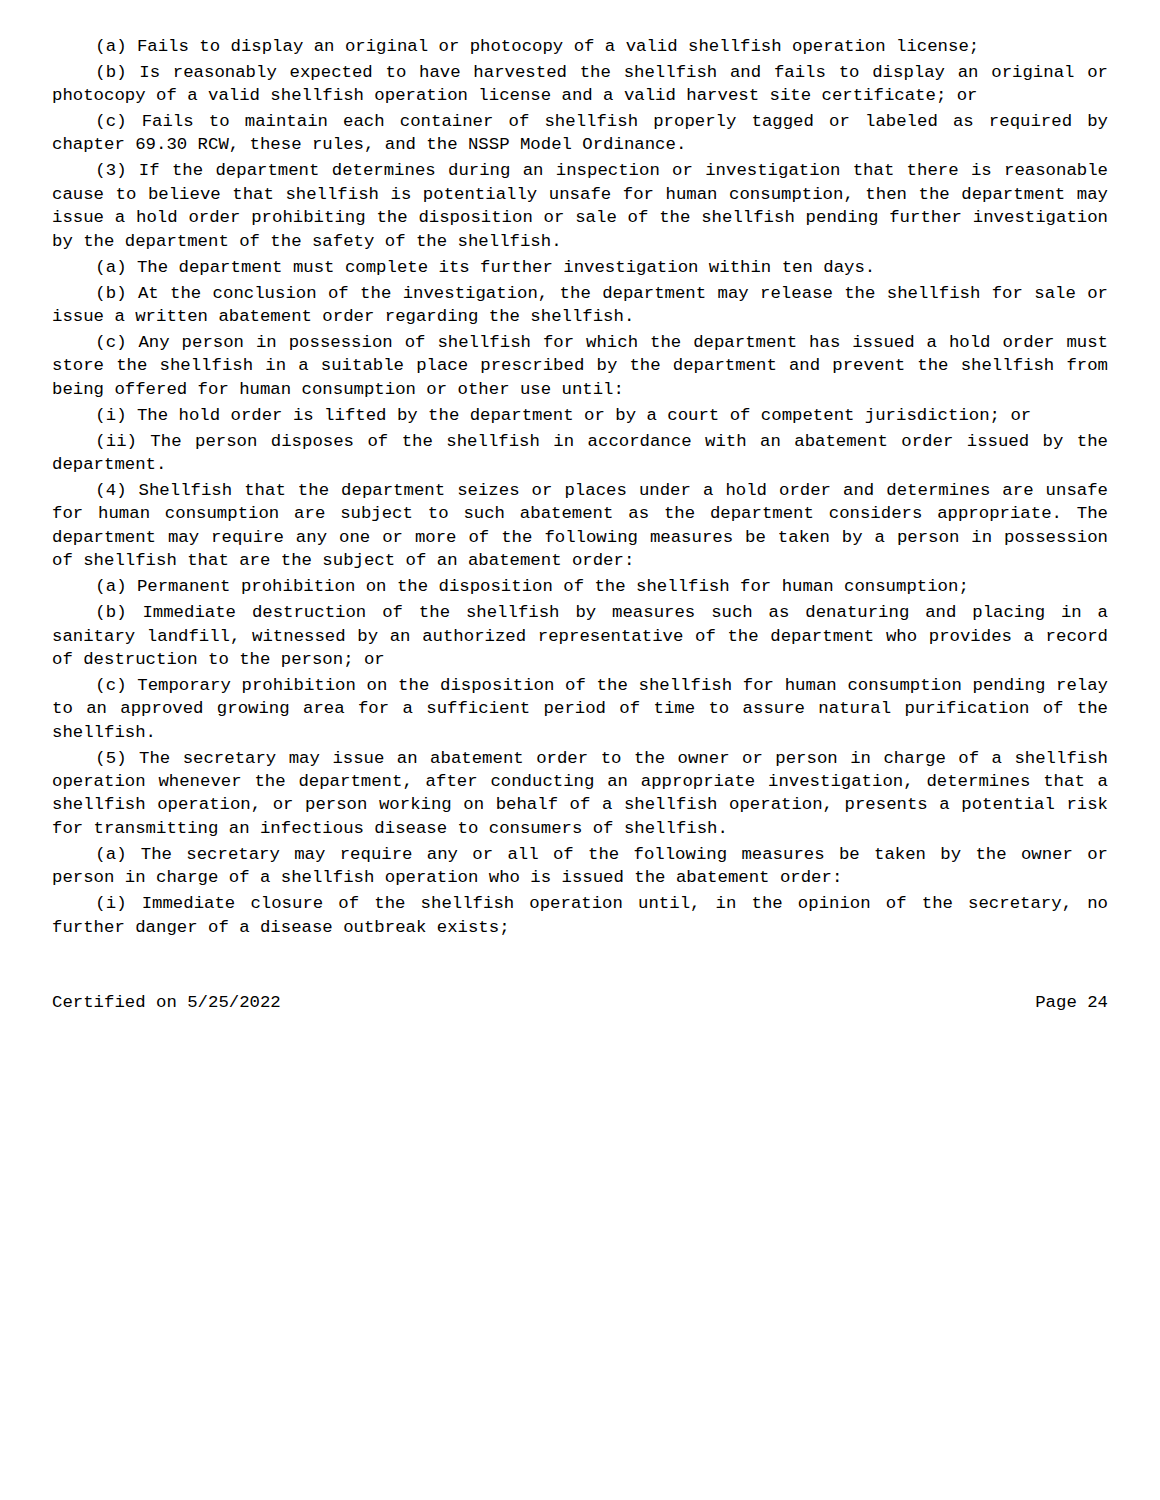(a) Fails to display an original or photocopy of a valid shellfish operation license;
(b) Is reasonably expected to have harvested the shellfish and fails to display an original or photocopy of a valid shellfish operation license and a valid harvest site certificate; or
(c) Fails to maintain each container of shellfish properly tagged or labeled as required by chapter 69.30 RCW, these rules, and the NSSP Model Ordinance.
(3) If the department determines during an inspection or investigation that there is reasonable cause to believe that shellfish is potentially unsafe for human consumption, then the department may issue a hold order prohibiting the disposition or sale of the shellfish pending further investigation by the department of the safety of the shellfish.
(a) The department must complete its further investigation within ten days.
(b) At the conclusion of the investigation, the department may release the shellfish for sale or issue a written abatement order regarding the shellfish.
(c) Any person in possession of shellfish for which the department has issued a hold order must store the shellfish in a suitable place prescribed by the department and prevent the shellfish from being offered for human consumption or other use until:
(i) The hold order is lifted by the department or by a court of competent jurisdiction; or
(ii) The person disposes of the shellfish in accordance with an abatement order issued by the department.
(4) Shellfish that the department seizes or places under a hold order and determines are unsafe for human consumption are subject to such abatement as the department considers appropriate. The department may require any one or more of the following measures be taken by a person in possession of shellfish that are the subject of an abatement order:
(a) Permanent prohibition on the disposition of the shellfish for human consumption;
(b) Immediate destruction of the shellfish by measures such as denaturing and placing in a sanitary landfill, witnessed by an authorized representative of the department who provides a record of destruction to the person; or
(c) Temporary prohibition on the disposition of the shellfish for human consumption pending relay to an approved growing area for a sufficient period of time to assure natural purification of the shellfish.
(5) The secretary may issue an abatement order to the owner or person in charge of a shellfish operation whenever the department, after conducting an appropriate investigation, determines that a shellfish operation, or person working on behalf of a shellfish operation, presents a potential risk for transmitting an infectious disease to consumers of shellfish.
(a) The secretary may require any or all of the following measures be taken by the owner or person in charge of a shellfish operation who is issued the abatement order:
(i) Immediate closure of the shellfish operation until, in the opinion of the secretary, no further danger of a disease outbreak exists;
Certified on 5/25/2022 Page 24